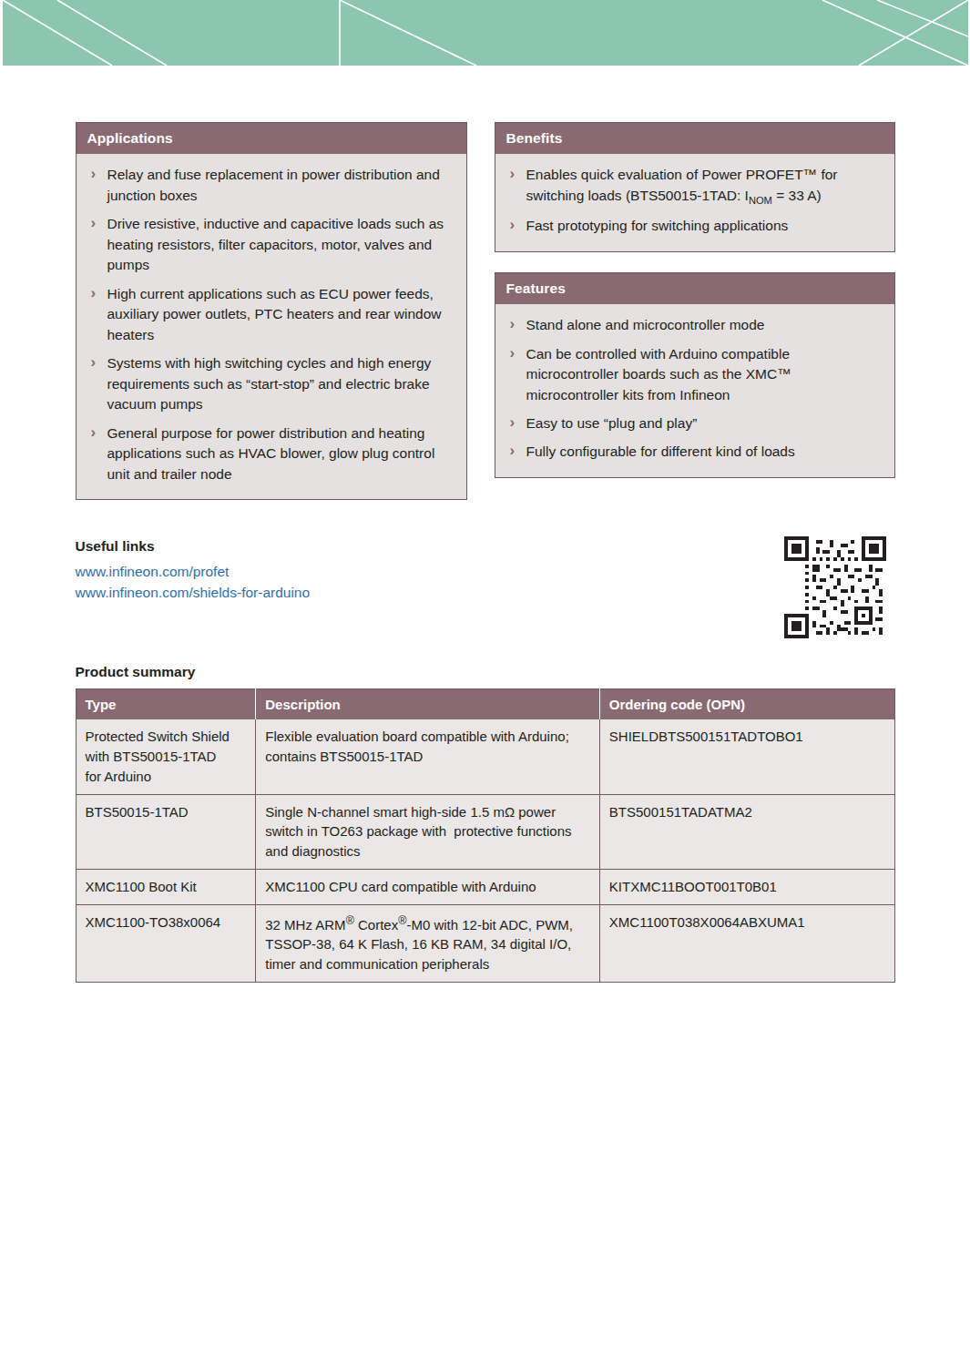Applications
Relay and fuse replacement in power distribution and junction boxes
Drive resistive, inductive and capacitive loads such as heating resistors, filter capacitors, motor, valves and pumps
High current applications such as ECU power feeds, auxiliary power outlets, PTC heaters and rear window heaters
Systems with high switching cycles and high energy requirements such as “start-stop” and electric brake vacuum pumps
General purpose for power distribution and heating applications such as HVAC blower, glow plug control unit and trailer node
Benefits
Enables quick evaluation of Power PROFET™ for switching loads (BTS50015-1TAD: INOM = 33 A)
Fast prototyping for switching applications
Features
Stand alone and microcontroller mode
Can be controlled with Arduino compatible microcontroller boards such as the XMC™ microcontroller kits from Infineon
Easy to use “plug and play”
Fully configurable for different kind of loads
Useful links
www.infineon.com/profet www.infineon.com/shields-for-arduino
Product summary
| Type | Description | Ordering code (OPN) |
| --- | --- | --- |
| Protected Switch Shield with BTS50015-1TAD for Arduino | Flexible evaluation board compatible with Arduino; contains BTS50015-1TAD | SHIELDBTS500151TADTOBO1 |
| BTS50015-1TAD | Single N-channel smart high-side 1.5 mΩ power switch in TO263 package with protective functions and diagnostics | BTS500151TADATMA2 |
| XMC1100 Boot Kit | XMC1100 CPU card compatible with Arduino | KITXMC11BOOT001T0B01 |
| XMC1100-TO38x0064 | 32 MHz ARM ® Cortex ® -M0 with 12-bit ADC, PWM, TSSOP-38, 64 K Flash, 16 KB RAM, 34 digital I/O, timer and communication peripherals | XMC1100T038X0064ABXUMA1 |